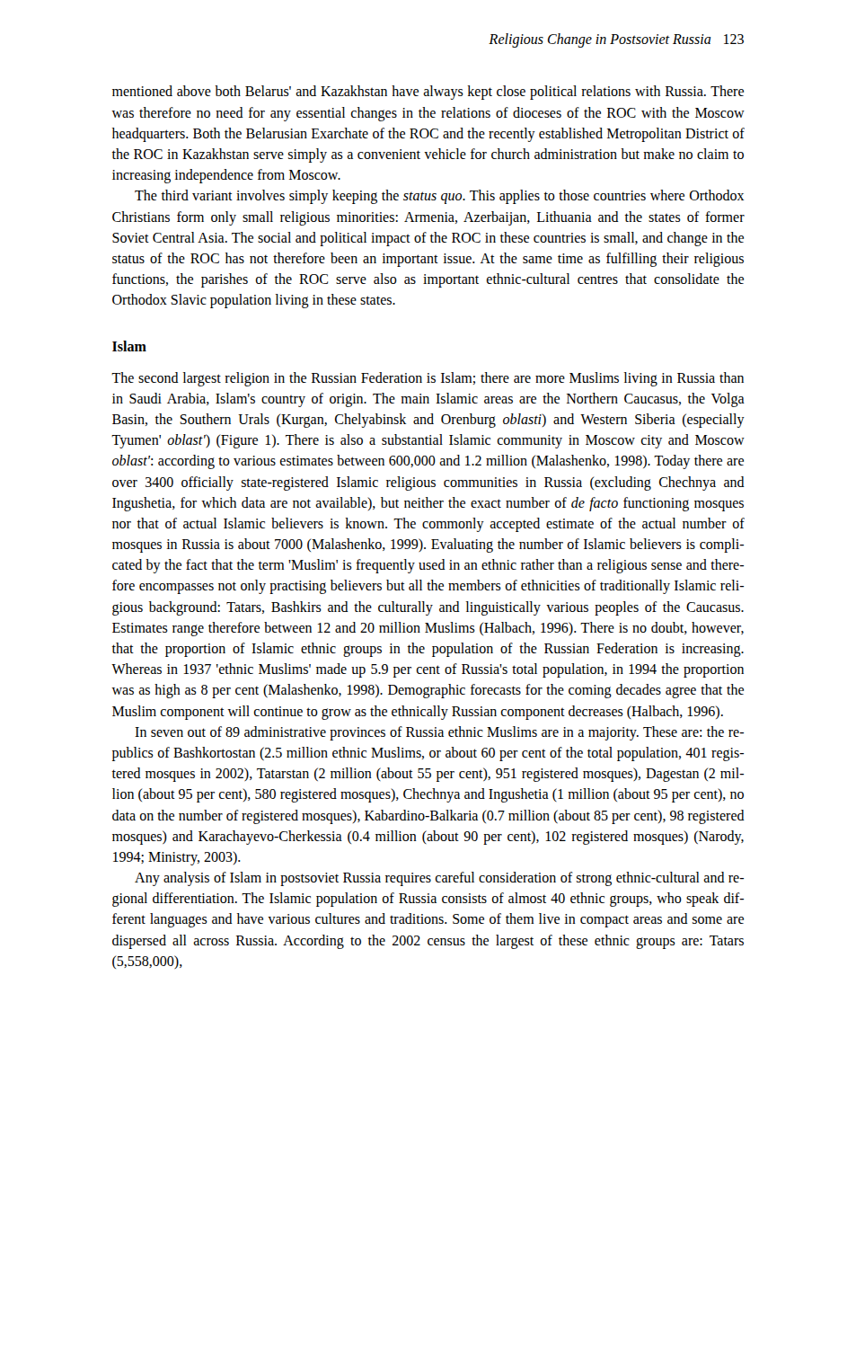Religious Change in Postsoviet Russia 123
mentioned above both Belarus' and Kazakhstan have always kept close political relations with Russia. There was therefore no need for any essential changes in the relations of dioceses of the ROC with the Moscow headquarters. Both the Belarusian Exarchate of the ROC and the recently established Metropolitan District of the ROC in Kazakhstan serve simply as a convenient vehicle for church administration but make no claim to increasing independence from Moscow.
The third variant involves simply keeping the status quo. This applies to those countries where Orthodox Christians form only small religious minorities: Armenia, Azerbaijan, Lithuania and the states of former Soviet Central Asia. The social and political impact of the ROC in these countries is small, and change in the status of the ROC has not therefore been an important issue. At the same time as fulfilling their religious functions, the parishes of the ROC serve also as important ethnic-cultural centres that consolidate the Orthodox Slavic population living in these states.
Islam
The second largest religion in the Russian Federation is Islam; there are more Muslims living in Russia than in Saudi Arabia, Islam's country of origin. The main Islamic areas are the Northern Caucasus, the Volga Basin, the Southern Urals (Kurgan, Chelyabinsk and Orenburg oblasti) and Western Siberia (especially Tyumen' oblast') (Figure 1). There is also a substantial Islamic community in Moscow city and Moscow oblast': according to various estimates between 600,000 and 1.2 million (Malashenko, 1998). Today there are over 3400 officially state-registered Islamic religious communities in Russia (excluding Chechnya and Ingushetia, for which data are not available), but neither the exact number of de facto functioning mosques nor that of actual Islamic believers is known. The commonly accepted estimate of the actual number of mosques in Russia is about 7000 (Malashenko, 1999). Evaluating the number of Islamic believers is complicated by the fact that the term 'Muslim' is frequently used in an ethnic rather than a religious sense and therefore encompasses not only practising believers but all the members of ethnicities of traditionally Islamic religious background: Tatars, Bashkirs and the culturally and linguistically various peoples of the Caucasus. Estimates range therefore between 12 and 20 million Muslims (Halbach, 1996). There is no doubt, however, that the proportion of Islamic ethnic groups in the population of the Russian Federation is increasing. Whereas in 1937 'ethnic Muslims' made up 5.9 per cent of Russia's total population, in 1994 the proportion was as high as 8 per cent (Malashenko, 1998). Demographic forecasts for the coming decades agree that the Muslim component will continue to grow as the ethnically Russian component decreases (Halbach, 1996).
In seven out of 89 administrative provinces of Russia ethnic Muslims are in a majority. These are: the republics of Bashkortostan (2.5 million ethnic Muslims, or about 60 per cent of the total population, 401 registered mosques in 2002), Tatarstan (2 million (about 55 per cent), 951 registered mosques), Dagestan (2 million (about 95 per cent), 580 registered mosques), Chechnya and Ingushetia (1 million (about 95 per cent), no data on the number of registered mosques), Kabardino-Balkaria (0.7 million (about 85 per cent), 98 registered mosques) and Karachayevo-Cherkessia (0.4 million (about 90 per cent), 102 registered mosques) (Narody, 1994; Ministry, 2003).
Any analysis of Islam in postsoviet Russia requires careful consideration of strong ethnic-cultural and regional differentiation. The Islamic population of Russia consists of almost 40 ethnic groups, who speak different languages and have various cultures and traditions. Some of them live in compact areas and some are dispersed all across Russia. According to the 2002 census the largest of these ethnic groups are: Tatars (5,558,000),